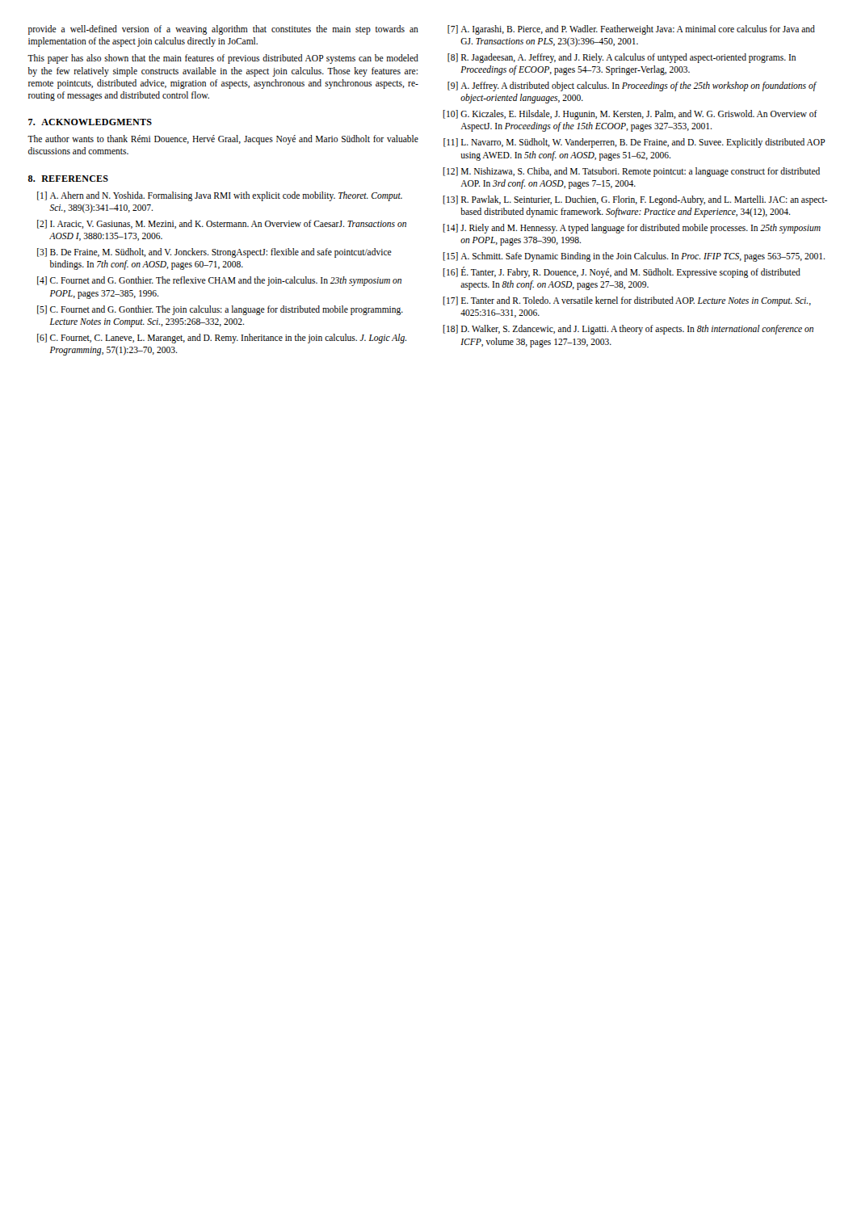provide a well-defined version of a weaving algorithm that constitutes the main step towards an implementation of the aspect join calculus directly in JoCaml.
This paper has also shown that the main features of previous distributed AOP systems can be modeled by the few relatively simple constructs available in the aspect join calculus. Those key features are: remote pointcuts, distributed advice, migration of aspects, asynchronous and synchronous aspects, re-routing of messages and distributed control flow.
7. ACKNOWLEDGMENTS
The author wants to thank Rémi Douence, Hervé Graal, Jacques Noyé and Mario Südholt for valuable discussions and comments.
8. REFERENCES
A. Ahern and N. Yoshida. Formalising Java RMI with explicit code mobility. Theoret. Comput. Sci., 389(3):341–410, 2007.
I. Aracic, V. Gasiunas, M. Mezini, and K. Ostermann. An Overview of CaesarJ. Transactions on AOSD I, 3880:135–173, 2006.
B. De Fraine, M. Südholt, and V. Jonckers. StrongAspectJ: flexible and safe pointcut/advice bindings. In 7th conf. on AOSD, pages 60–71, 2008.
C. Fournet and G. Gonthier. The reflexive CHAM and the join-calculus. In 23th symposium on POPL, pages 372–385, 1996.
C. Fournet and G. Gonthier. The join calculus: a language for distributed mobile programming. Lecture Notes in Comput. Sci., 2395:268–332, 2002.
C. Fournet, C. Laneve, L. Maranget, and D. Remy. Inheritance in the join calculus. J. Logic Alg. Programming, 57(1):23–70, 2003.
A. Igarashi, B. Pierce, and P. Wadler. Featherweight Java: A minimal core calculus for Java and GJ. Transactions on PLS, 23(3):396–450, 2001.
R. Jagadeesan, A. Jeffrey, and J. Riely. A calculus of untyped aspect-oriented programs. In Proceedings of ECOOP, pages 54–73. Springer-Verlag, 2003.
A. Jeffrey. A distributed object calculus. In Proceedings of the 25th workshop on foundations of object-oriented languages, 2000.
G. Kiczales, E. Hilsdale, J. Hugunin, M. Kersten, J. Palm, and W. G. Griswold. An Overview of AspectJ. In Proceedings of the 15th ECOOP, pages 327–353, 2001.
L. Navarro, M. Südholt, W. Vanderperren, B. De Fraine, and D. Suvee. Explicitly distributed AOP using AWED. In 5th conf. on AOSD, pages 51–62, 2006.
M. Nishizawa, S. Chiba, and M. Tatsubori. Remote pointcut: a language construct for distributed AOP. In 3rd conf. on AOSD, pages 7–15, 2004.
R. Pawlak, L. Seinturier, L. Duchien, G. Florin, F. Legond-Aubry, and L. Martelli. JAC: an aspect-based distributed dynamic framework. Software: Practice and Experience, 34(12), 2004.
J. Riely and M. Hennessy. A typed language for distributed mobile processes. In 25th symposium on POPL, pages 378–390, 1998.
A. Schmitt. Safe Dynamic Binding in the Join Calculus. In Proc. IFIP TCS, pages 563–575, 2001.
É. Tanter, J. Fabry, R. Douence, J. Noyé, and M. Südholt. Expressive scoping of distributed aspects. In 8th conf. on AOSD, pages 27–38, 2009.
E. Tanter and R. Toledo. A versatile kernel for distributed AOP. Lecture Notes in Comput. Sci., 4025:316–331, 2006.
D. Walker, S. Zdancewic, and J. Ligatti. A theory of aspects. In 8th international conference on ICFP, volume 38, pages 127–139, 2003.